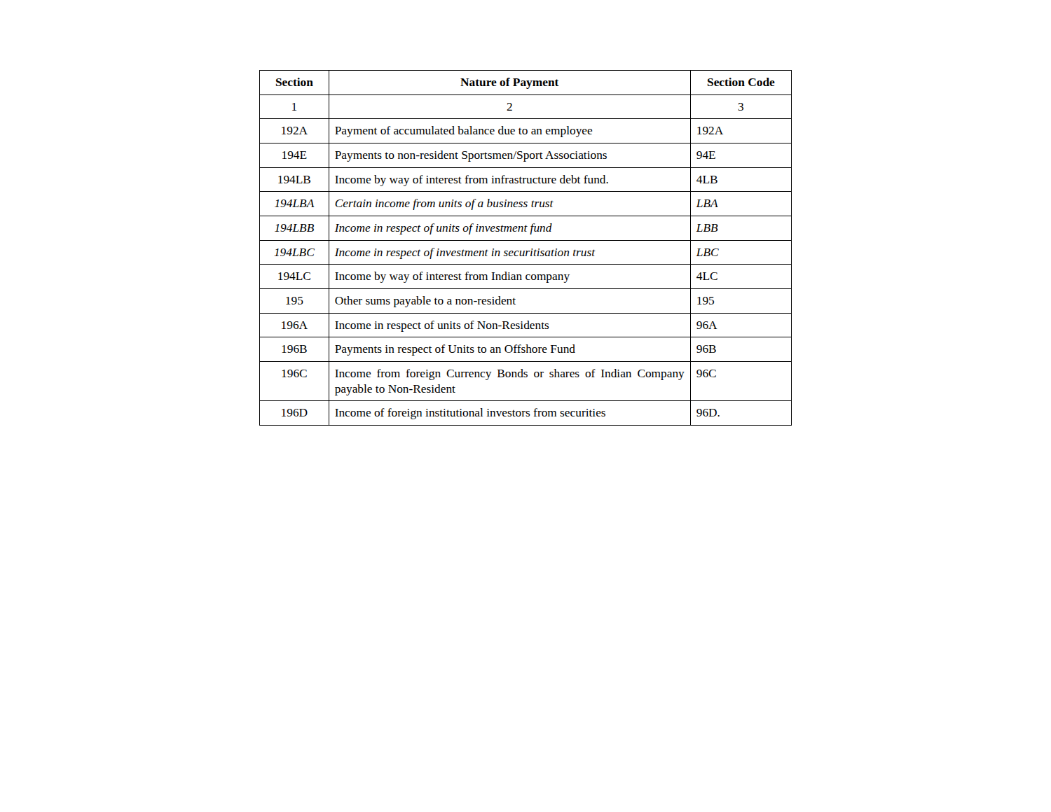| Section | Nature of Payment | Section Code |
| --- | --- | --- |
| 1 | 2 | 3 |
| 192A | Payment of accumulated balance due to an employee | 192A |
| 194E | Payments to non-resident Sportsmen/Sport Associations | 94E |
| 194LB | Income by way of interest from infrastructure debt fund. | 4LB |
| 194LBA | Certain income from units of a business trust | LBA |
| 194LBB | Income in respect of units of investment fund | LBB |
| 194LBC | Income in respect of investment in securitisation trust | LBC |
| 194LC | Income by way of interest from Indian company | 4LC |
| 195 | Other sums payable to a non-resident | 195 |
| 196A | Income in respect of units of Non-Residents | 96A |
| 196B | Payments in respect of Units to an Offshore Fund | 96B |
| 196C | Income from foreign Currency Bonds or shares of Indian Company payable to Non-Resident | 96C |
| 196D | Income of foreign institutional investors from securities | 96D. |